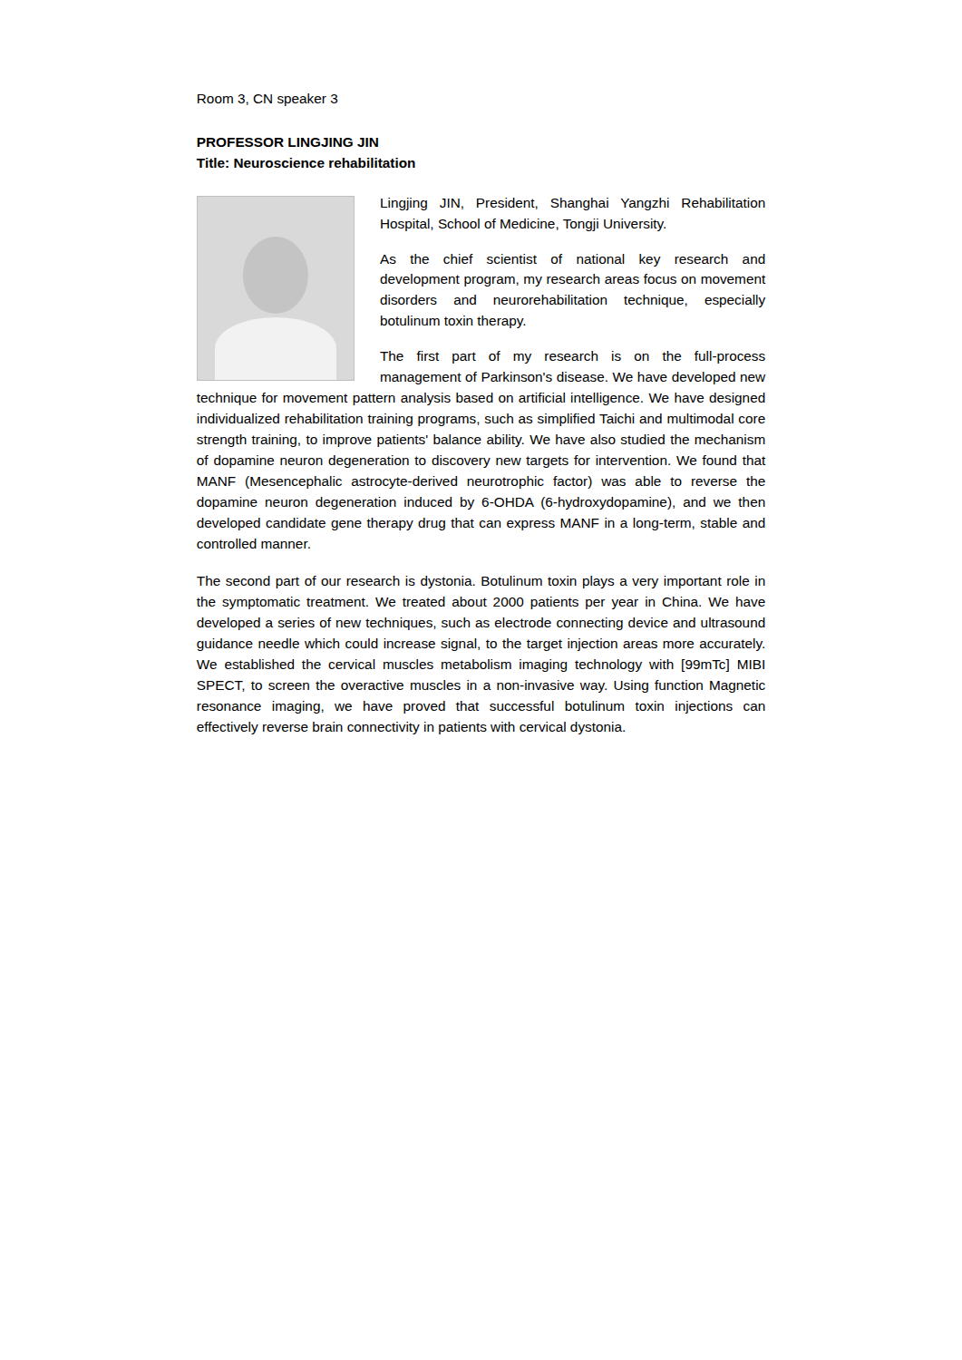Room 3, CN speaker 3
PROFESSOR LINGJING JIN
Title: Neuroscience rehabilitation
Lingjing JIN, President, Shanghai Yangzhi Rehabilitation Hospital, School of Medicine, Tongji University.
As the chief scientist of national key research and development program, my research areas focus on movement disorders and neurorehabilitation technique, especially botulinum toxin therapy.
The first part of my research is on the full-process management of Parkinson's disease. We have developed new technique for movement pattern analysis based on artificial intelligence. We have designed individualized rehabilitation training programs, such as simplified Taichi and multimodal core strength training, to improve patients' balance ability. We have also studied the mechanism of dopamine neuron degeneration to discovery new targets for intervention. We found that MANF (Mesencephalic astrocyte-derived neurotrophic factor) was able to reverse the dopamine neuron degeneration induced by 6-OHDA (6-hydroxydopamine), and we then developed candidate gene therapy drug that can express MANF in a long-term, stable and controlled manner.
The second part of our research is dystonia. Botulinum toxin plays a very important role in the symptomatic treatment. We treated about 2000 patients per year in China. We have developed a series of new techniques, such as electrode connecting device and ultrasound guidance needle which could increase signal, to the target injection areas more accurately. We established the cervical muscles metabolism imaging technology with [99mTc] MIBI SPECT, to screen the overactive muscles in a non-invasive way. Using function Magnetic resonance imaging, we have proved that successful botulinum toxin injections can effectively reverse brain connectivity in patients with cervical dystonia.